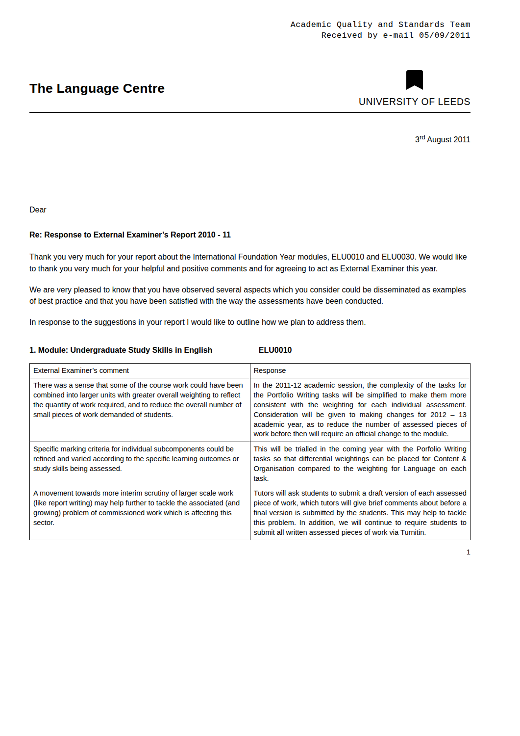Academic Quality and Standards Team
Received by e-mail 05/09/2011
The Language Centre
UNIVERSITY OF LEEDS
3rd August 2011
Dear
Re: Response to External Examiner’s Report 2010 - 11
Thank you very much for your report about the International Foundation Year modules, ELU0010 and ELU0030. We would like to thank you very much for your helpful and positive comments and for agreeing to act as External Examiner this year.
We are very pleased to know that you have observed several aspects which you consider could be disseminated as examples of best practice and that you have been satisfied with the way the assessments have been conducted.
In response to the suggestions in your report I would like to outline how we plan to address them.
1. Module: Undergraduate Study Skills in English ELU0010
| External Examiner’s comment | Response |
| --- | --- |
| There was a sense that some of the course work could have been combined into larger units with greater overall weighting to reflect the quantity of work required, and to reduce the overall number of small pieces of work demanded of students. | In the 2011-12 academic session, the complexity of the tasks for the Portfolio Writing tasks will be simplified to make them more consistent with the weighting for each individual assessment. Consideration will be given to making changes for 2012 – 13 academic year, as to reduce the number of assessed pieces of work before then will require an official change to the module. |
| Specific marking criteria for individual subcomponents could be refined and varied according to the specific learning outcomes or study skills being assessed. | This will be trialled in the coming year with the Porfolio Writing tasks so that differential weightings can be placed for Content & Organisation compared to the weighting for Language on each task. |
| A movement towards more interim scrutiny of larger scale work (like report writing) may help further to tackle the associated (and growing) problem of commissioned work which is affecting this sector. | Tutors will ask students to submit a draft version of each assessed piece of work, which tutors will give brief comments about before a final version is submitted by the students. This may help to tackle this problem. In addition, we will continue to require students to submit all written assessed pieces of work via Turnitin. |
1